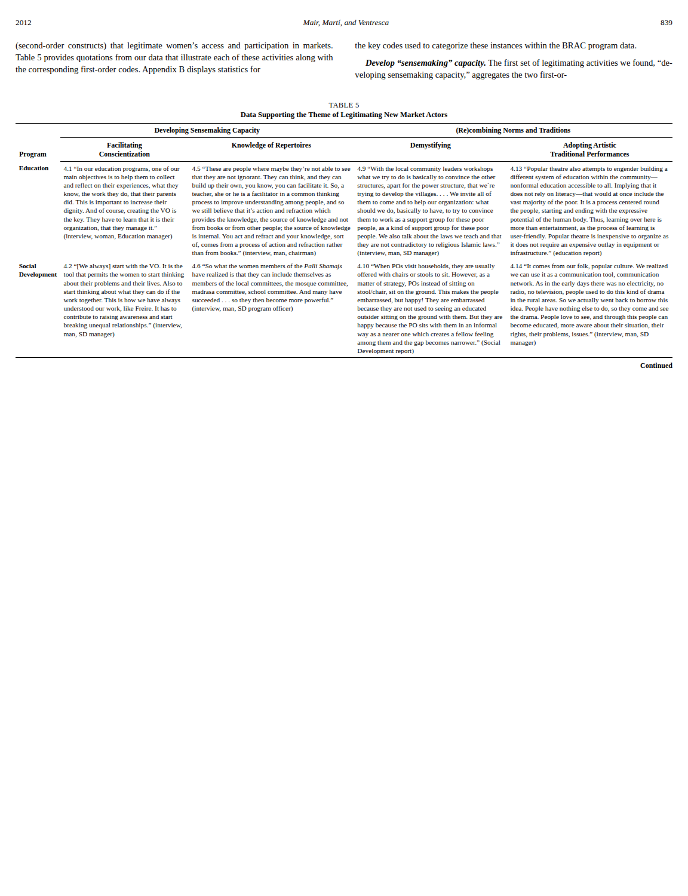2012 Mair, Martí, and Ventresca 839
(second-order constructs) that legitimate women’s access and participation in markets. Table 5 provides quotations from our data that illustrate each of these activities along with the corresponding first-order codes. Appendix B displays statistics for
the key codes used to categorize these instances within the BRAC program data.
Develop “sensemaking” capacity. The first set of legitimating activities we found, “developing sensemaking capacity,” aggregates the two first-or-
TABLE 5 Data Supporting the Theme of Legitimating New Market Actors
| Program | Developing Sensemaking Capacity | (Re)combining Norms and Traditions |
| --- | --- | --- |
| Facilitating Conscientization | Knowledge of Repertoires | Demystifying | Adopting Artistic Traditional Performances |
| Education | 4.1 “In our education programs, one of our main objectives is to help them to collect and reflect on their experiences, what they know, the work they do, that their parents did. This is important to increase their dignity. And of course, creating the VO is the key. They have to learn that it is their organization, that they manage it.” (interview, woman, Education manager) | 4.5 “These are people where maybe they’re not able to see that they are not ignorant. They can think, and they can build up their own, you know, you can facilitate it. So, a teacher, she or he is a facilitator in a common thinking process to improve understanding among people, and so we still believe that it’s action and refraction which provides the knowledge, the source of knowledge and not from books or from other people; the source of knowledge is internal. You act and refract and your knowledge, sort of, comes from a process of action and refraction rather than from books.” (interview, man, chairman) | 4.9 “With the local community leaders workshops what we try to do is basically to convince the other structures, apart for the power structure, that we´re trying to develop the villages. . . . We invite all of them to come and to help our organization: what should we do, basically to have, to try to convince them to work as a support group for these poor people, as a kind of support group for these poor people. We also talk about the laws we teach and that they are not contradictory to religious Islamic laws.” (interview, man, SD manager) | 4.13 “Popular theatre also attempts to engender building a different system of education within the community—nonformal education accessible to all. Implying that it does not rely on literacy—that would at once include the vast majority of the poor. It is a process centered round the people, starting and ending with the expressive potential of the human body. Thus, learning over here is more than entertainment, as the process of learning is user-friendly. Popular theatre is inexpensive to organize as it does not require an expensive outlay in equipment or infrastructure.” (education report) |
| Social Development | 4.2 “[We always] start with the VO. It is the tool that permits the women to start thinking about their problems and their lives. Also to start thinking about what they can do if the work together. This is how we have always understood our work, like Freire. It has to contribute to raising awareness and start breaking unequal relationships.” (interview, man, SD manager) | 4.6 “So what the women members of the Palli Shamajs have realized is that they can include themselves as members of the local committees, the mosque committee, madrasa committee, school committee. And many have succeeded . . . so they then become more powerful.” (interview, man, SD program officer) | 4.10 “When POs visit households, they are usually offered with chairs or stools to sit. However, as a matter of strategy, POs instead of sitting on stool/chair, sit on the ground. This makes the people embarrassed, but happy! They are embarrassed because they are not used to seeing an educated outsider sitting on the ground with them. But they are happy because the PO sits with them in an informal way as a nearer one which creates a fellow feeling among them and the gap becomes narrower.” (Social Development report) | 4.14 “It comes from our folk, popular culture. We realized we can use it as a communication tool, communication network. As in the early days there was no electricity, no radio, no television, people used to do this kind of drama in the rural areas. So we actually went back to borrow this idea. People have nothing else to do, so they come and see the drama. People love to see, and through this people can become educated, more aware about their situation, their rights, their problems, issues.” (interview, man, SD manager) |
Continued